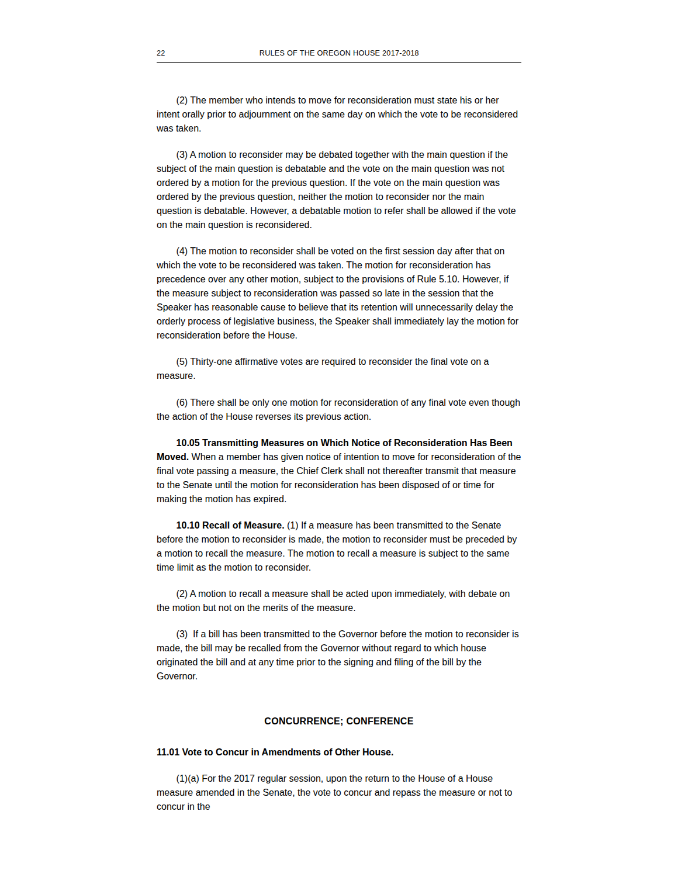22 RULES OF THE OREGON HOUSE 2017-2018
(2) The member who intends to move for reconsideration must state his or her intent orally prior to adjournment on the same day on which the vote to be reconsidered was taken.
(3) A motion to reconsider may be debated together with the main question if the subject of the main question is debatable and the vote on the main question was not ordered by a motion for the previous question. If the vote on the main question was ordered by the previous question, neither the motion to reconsider nor the main question is debatable. However, a debatable motion to refer shall be allowed if the vote on the main question is reconsidered.
(4) The motion to reconsider shall be voted on the first session day after that on which the vote to be reconsidered was taken. The motion for reconsideration has precedence over any other motion, subject to the provisions of Rule 5.10. However, if the measure subject to reconsideration was passed so late in the session that the Speaker has reasonable cause to believe that its retention will unnecessarily delay the orderly process of legislative business, the Speaker shall immediately lay the motion for reconsideration before the House.
(5) Thirty-one affirmative votes are required to reconsider the final vote on a measure.
(6) There shall be only one motion for reconsideration of any final vote even though the action of the House reverses its previous action.
10.05 Transmitting Measures on Which Notice of Reconsideration Has Been Moved. When a member has given notice of intention to move for reconsideration of the final vote passing a measure, the Chief Clerk shall not thereafter transmit that measure to the Senate until the motion for reconsideration has been disposed of or time for making the motion has expired.
10.10 Recall of Measure. (1) If a measure has been transmitted to the Senate before the motion to reconsider is made, the motion to reconsider must be preceded by a motion to recall the measure. The motion to recall a measure is subject to the same time limit as the motion to reconsider.
(2) A motion to recall a measure shall be acted upon immediately, with debate on the motion but not on the merits of the measure.
(3) If a bill has been transmitted to the Governor before the motion to reconsider is made, the bill may be recalled from the Governor without regard to which house originated the bill and at any time prior to the signing and filing of the bill by the Governor.
CONCURRENCE; CONFERENCE
11.01 Vote to Concur in Amendments of Other House.
(1)(a) For the 2017 regular session, upon the return to the House of a House measure amended in the Senate, the vote to concur and repass the measure or not to concur in the